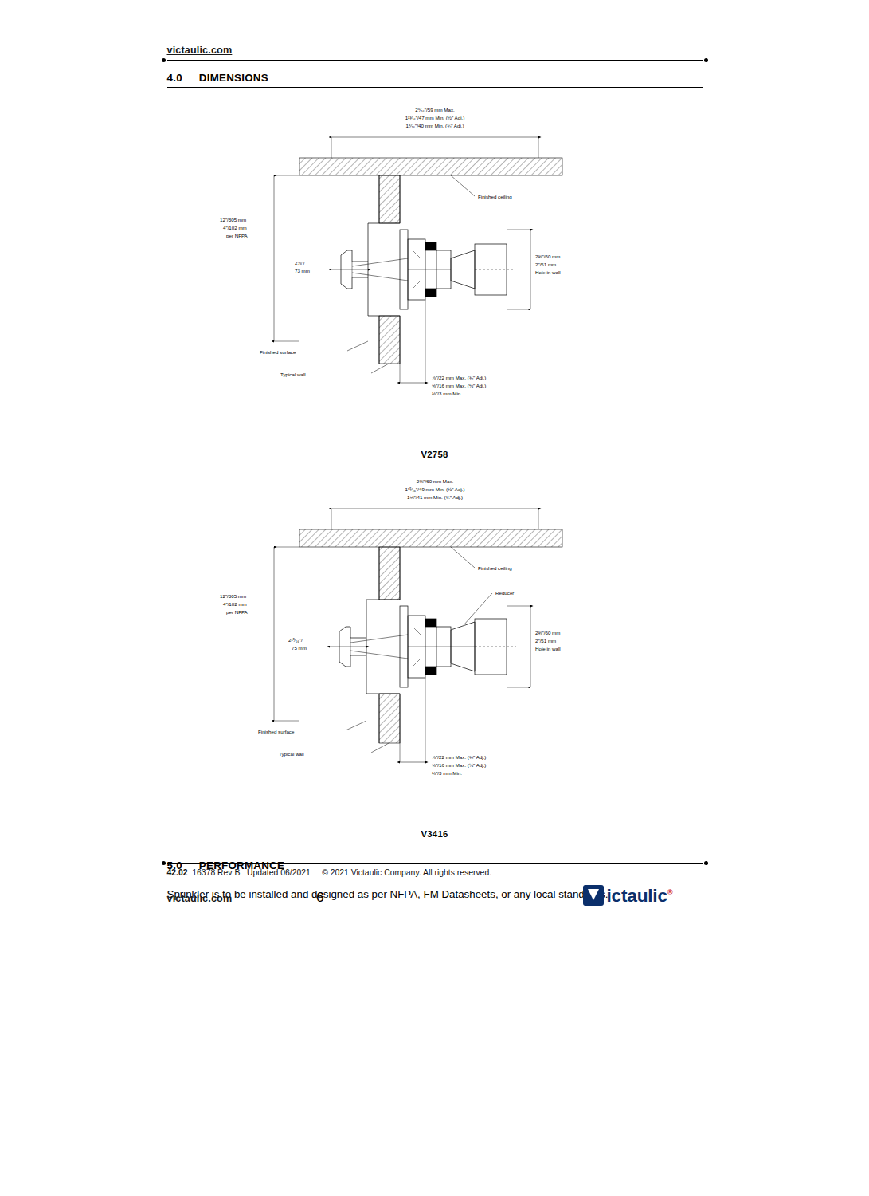victaulic.com
4.0 DIMENSIONS
2⁵⁄₁₆"/59 mm Max. 1¹³⁄₁₆"/47 mm Min. (½" Adj.) 1⁹⁄₁₆"/40 mm Min. (¾" Adj.) Finished ceiling 12"/305 mm 4"/102 mm per NFPA 2⅞"/ 73 mm 2⅜"/60 mm 2"/51 mm Hole in wall Finished surface Typical wall ⅞"/22 mm Max. (¾" Adj.) ⅝"/16 mm Max. (½" Adj.) ⅛"/3 mm Min.
V2758
2⅜"/60 mm Max. 1¹⁵⁄₁₆"/49 mm Min. (½" Adj.) 1⅝"/41 mm Min. (¾" Adj.) Finished ceiling 12"/305 mm 4"/102 mm per NFPA Reducer 2¹⁵⁄₁₆"/ 75 mm 2⅜"/60 mm 2"/51 mm Hole in wall Finished surface Typical wall ⅞"/22 mm Max. (¾" Adj.) ⅝"/16 mm Max. (½" Adj.) ⅛"/3 mm Min.
V3416
5.0 PERFORMANCE
Sprinkler is to be installed and designed as per NFPA, FM Datasheets, or any local standards.
42.02 16378 Rev B Updated 06/2021 © 2021 Victaulic Company. All rights reserved.
victaulic.com 6
ictaulic®